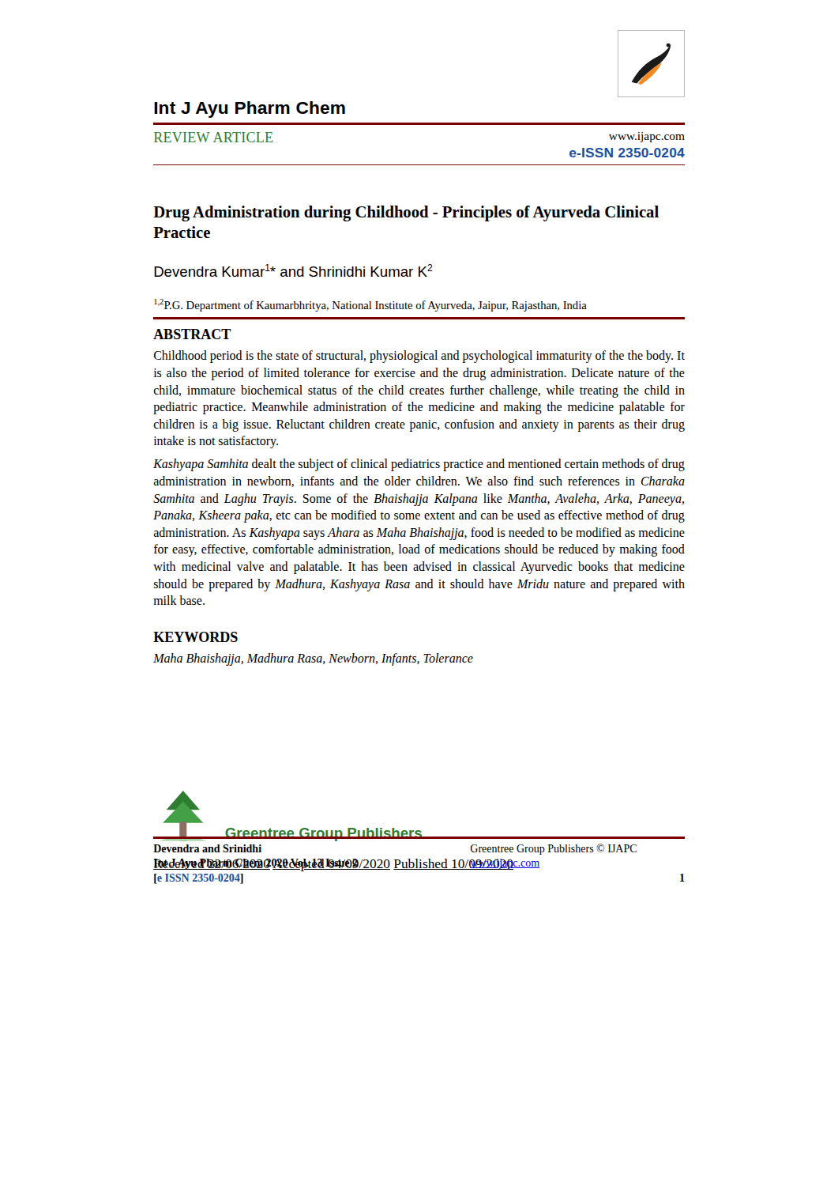Int J Ayu Pharm Chem
REVIEW ARTICLE
www.ijapc.com
e-ISSN 2350-0204
Drug Administration during Childhood - Principles of Ayurveda Clinical Practice
Devendra Kumar1* and Shrinidhi Kumar K2
1,2P.G. Department of Kaumarbhritya, National Institute of Ayurveda, Jaipur, Rajasthan, India
ABSTRACT
Childhood period is the state of structural, physiological and psychological immaturity of the the body. It is also the period of limited tolerance for exercise and the drug administration. Delicate nature of the child, immature biochemical status of the child creates further challenge, while treating the child in pediatric practice. Meanwhile administration of the medicine and making the medicine palatable for children is a big issue. Reluctant children create panic, confusion and anxiety in parents as their drug intake is not satisfactory.
Kashyapa Samhita dealt the subject of clinical pediatrics practice and mentioned certain methods of drug administration in newborn, infants and the older children. We also find such references in Charaka Samhita and Laghu Trayis. Some of the Bhaishajja Kalpana like Mantha, Avaleha, Arka, Paneeya, Panaka, Ksheera paka, etc can be modified to some extent and can be used as effective method of drug administration. As Kashyapa says Ahara as Maha Bhaishajja, food is needed to be modified as medicine for easy, effective, comfortable administration, load of medications should be reduced by making food with medicinal valve and palatable. It has been advised in classical Ayurvedic books that medicine should be prepared by Madhura, Kashyaya Rasa and it should have Mridu nature and prepared with milk base.
KEYWORDS
Maha Bhaishajja, Madhura Rasa, Newborn, Infants, Tolerance
Greentree Group Publishers
Received 22/06/2020 Accepted 04/09/2020 Published 10/09/2020
Devendra and Srinidhi
Int J Ayu Pharm Chem 2020 Vol. 13 Issue 2
[e ISSN 2350-0204]
Greentree Group Publishers © IJAPC
www.ijapc.com
1